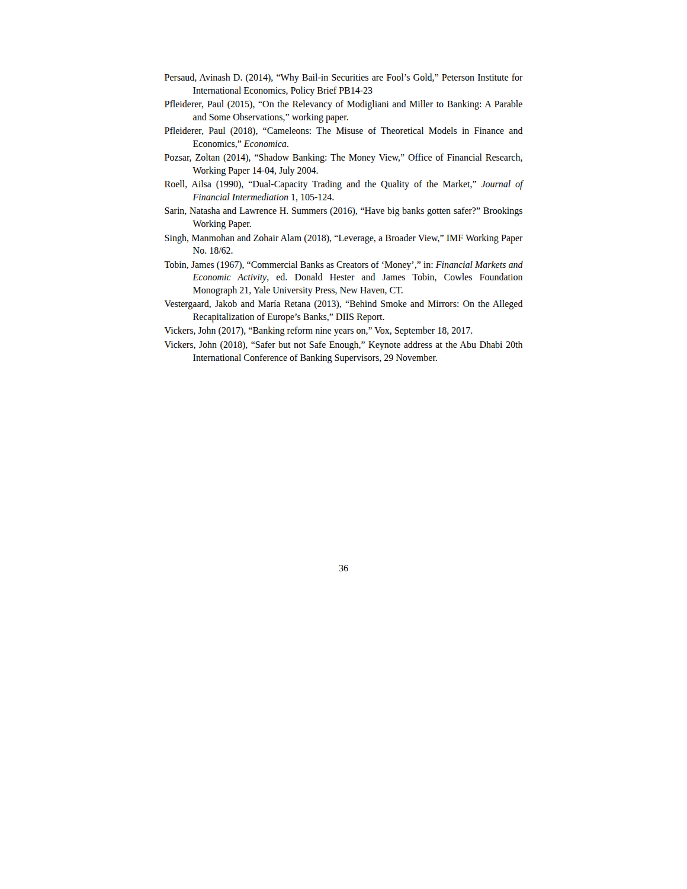Persaud, Avinash D. (2014), “Why Bail-in Securities are Fool’s Gold,” Peterson Institute for International Economics, Policy Brief PB14-23
Pfleiderer, Paul (2015), “On the Relevancy of Modigliani and Miller to Banking: A Parable and Some Observations,” working paper.
Pfleiderer, Paul (2018), “Cameleons: The Misuse of Theoretical Models in Finance and Economics,” Economica.
Pozsar, Zoltan (2014), “Shadow Banking: The Money View,” Office of Financial Research, Working Paper 14-04, July 2004.
Roell, Ailsa (1990), “Dual-Capacity Trading and the Quality of the Market,” Journal of Financial Intermediation 1, 105-124.
Sarin, Natasha and Lawrence H. Summers (2016), “Have big banks gotten safer?” Brookings Working Paper.
Singh, Manmohan and Zohair Alam (2018), “Leverage, a Broader View,” IMF Working Paper No. 18/62.
Tobin, James (1967), “Commercial Banks as Creators of ‘Money’,” in: Financial Markets and Economic Activity, ed. Donald Hester and James Tobin, Cowles Foundation Monograph 21, Yale University Press, New Haven, CT.
Vestergaard, Jakob and María Retana (2013), “Behind Smoke and Mirrors: On the Alleged Recapitalization of Europe’s Banks,” DIIS Report.
Vickers, John (2017), “Banking reform nine years on,” Vox, September 18, 2017.
Vickers, John (2018), “Safer but not Safe Enough,” Keynote address at the Abu Dhabi 20th International Conference of Banking Supervisors, 29 November.
36